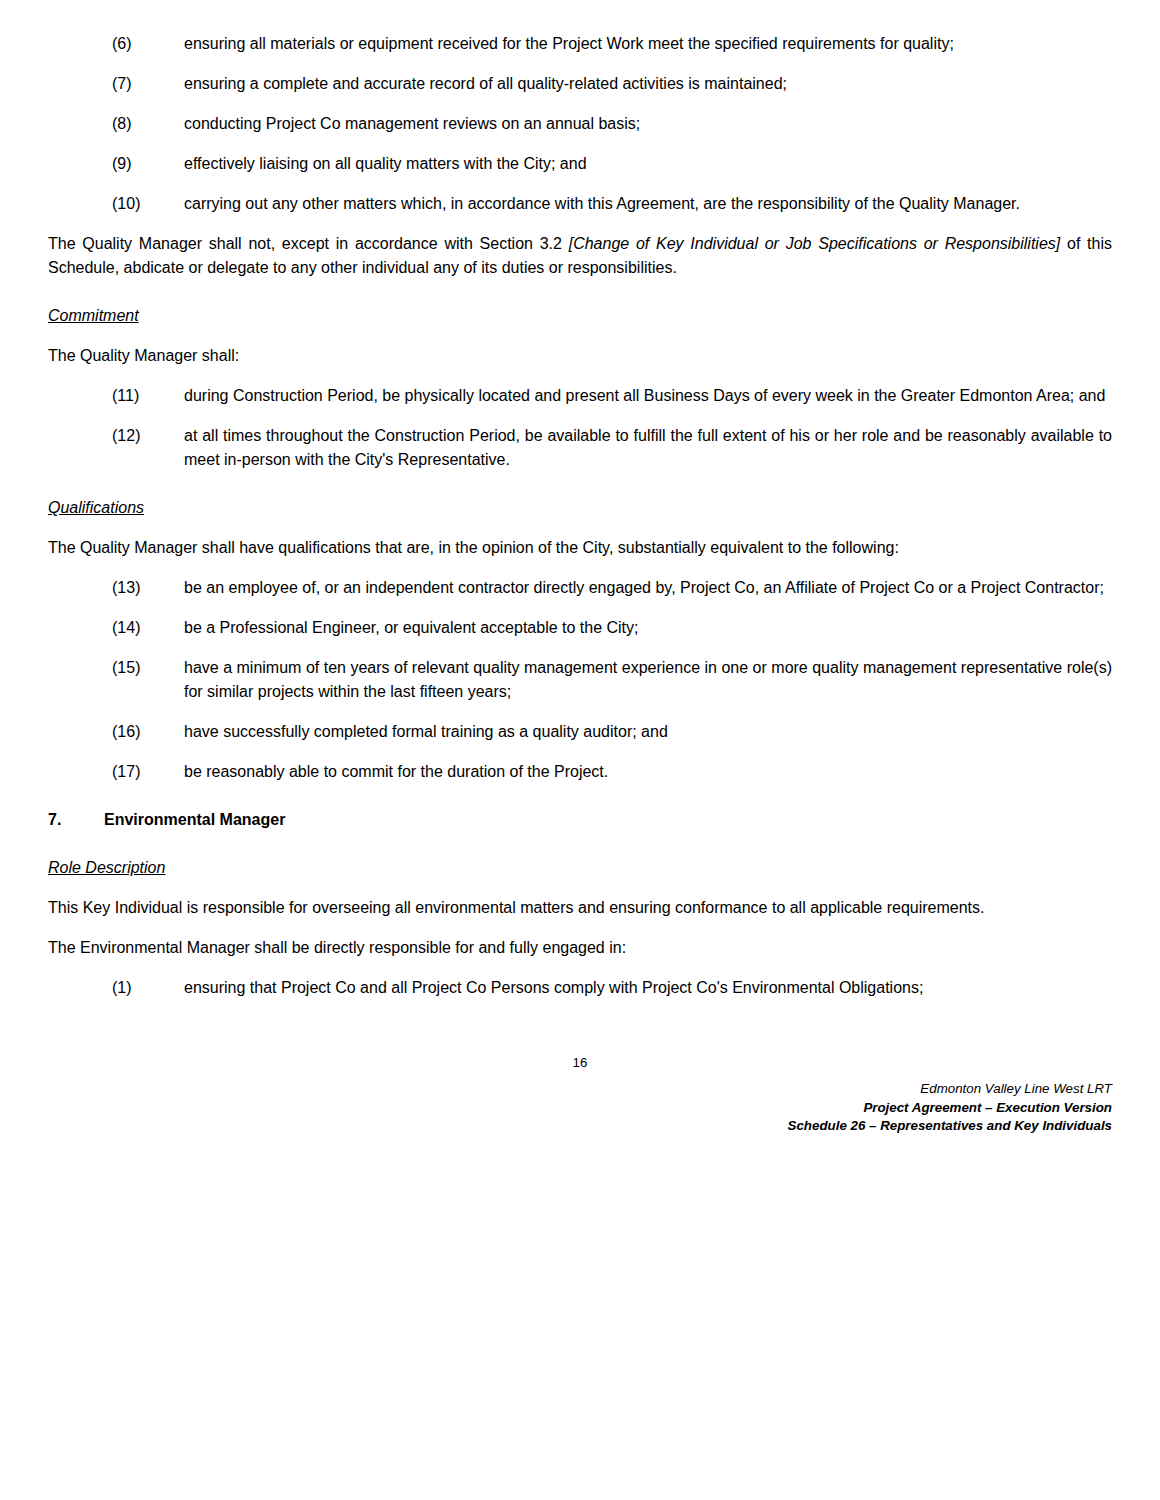(6)
ensuring all materials or equipment received for the Project Work meet the specified requirements for quality;
(7)
ensuring a complete and accurate record of all quality-related activities is maintained;
(8)
conducting Project Co management reviews on an annual basis;
(9)
effectively liaising on all quality matters with the City; and
(10)
carrying out any other matters which, in accordance with this Agreement, are the responsibility of the Quality Manager.
The Quality Manager shall not, except in accordance with Section 3.2 [Change of Key Individual or Job Specifications or Responsibilities] of this Schedule, abdicate or delegate to any other individual any of its duties or responsibilities.
Commitment
The Quality Manager shall:
(11)
during Construction Period, be physically located and present all Business Days of every week in the Greater Edmonton Area; and
(12)
at all times throughout the Construction Period, be available to fulfill the full extent of his or her role and be reasonably available to meet in-person with the City's Representative.
Qualifications
The Quality Manager shall have qualifications that are, in the opinion of the City, substantially equivalent to the following:
(13)
be an employee of, or an independent contractor directly engaged by, Project Co, an Affiliate of Project Co or a Project Contractor;
(14)
be a Professional Engineer, or equivalent acceptable to the City;
(15)
have a minimum of ten years of relevant quality management experience in one or more quality management representative role(s) for similar projects within the last fifteen years;
(16)
have successfully completed formal training as a quality auditor; and
(17)
be reasonably able to commit for the duration of the Project.
7. Environmental Manager
Role Description
This Key Individual is responsible for overseeing all environmental matters and ensuring conformance to all applicable requirements.
The Environmental Manager shall be directly responsible for and fully engaged in:
(1)
ensuring that Project Co and all Project Co Persons comply with Project Co's Environmental Obligations;
16
Edmonton Valley Line West LRT
Project Agreement – Execution Version
Schedule 26 – Representatives and Key Individuals